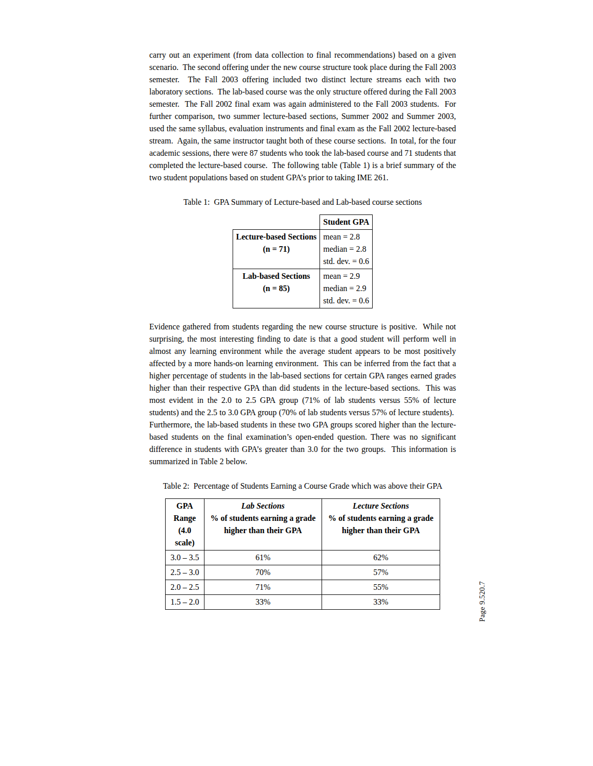carry out an experiment (from data collection to final recommendations) based on a given scenario. The second offering under the new course structure took place during the Fall 2003 semester. The Fall 2003 offering included two distinct lecture streams each with two laboratory sections. The lab-based course was the only structure offered during the Fall 2003 semester. The Fall 2002 final exam was again administered to the Fall 2003 students. For further comparison, two summer lecture-based sections, Summer 2002 and Summer 2003, used the same syllabus, evaluation instruments and final exam as the Fall 2002 lecture-based stream. Again, the same instructor taught both of these course sections. In total, for the four academic sessions, there were 87 students who took the lab-based course and 71 students that completed the lecture-based course. The following table (Table 1) is a brief summary of the two student populations based on student GPA’s prior to taking IME 261.
Table 1: GPA Summary of Lecture-based and Lab-based course sections
| | Student GPA |
| Lecture-based Sections (n = 71) | mean = 2.8 median = 2.8 std. dev. = 0.6 |
| Lab-based Sections (n = 85) | mean = 2.9 median = 2.9 std. dev. = 0.6 |
Evidence gathered from students regarding the new course structure is positive. While not surprising, the most interesting finding to date is that a good student will perform well in almost any learning environment while the average student appears to be most positively affected by a more hands-on learning environment. This can be inferred from the fact that a higher percentage of students in the lab-based sections for certain GPA ranges earned grades higher than their respective GPA than did students in the lecture-based sections. This was most evident in the 2.0 to 2.5 GPA group (71% of lab students versus 55% of lecture students) and the 2.5 to 3.0 GPA group (70% of lab students versus 57% of lecture students). Furthermore, the lab-based students in these two GPA groups scored higher than the lecture-based students on the final examination’s open-ended question. There was no significant difference in students with GPA’s greater than 3.0 for the two groups. This information is summarized in Table 2 below.
Table 2: Percentage of Students Earning a Course Grade which was above their GPA
| GPA Range (4.0 scale) | Lab Sections % of students earning a grade higher than their GPA | Lecture Sections % of students earning a grade higher than their GPA |
| --- | --- | --- |
| 3.0 – 3.5 | 61% | 62% |
| 2.5 – 3.0 | 70% | 57% |
| 2.0 – 2.5 | 71% | 55% |
| 1.5 – 2.0 | 33% | 33% |
Page 9.520.7